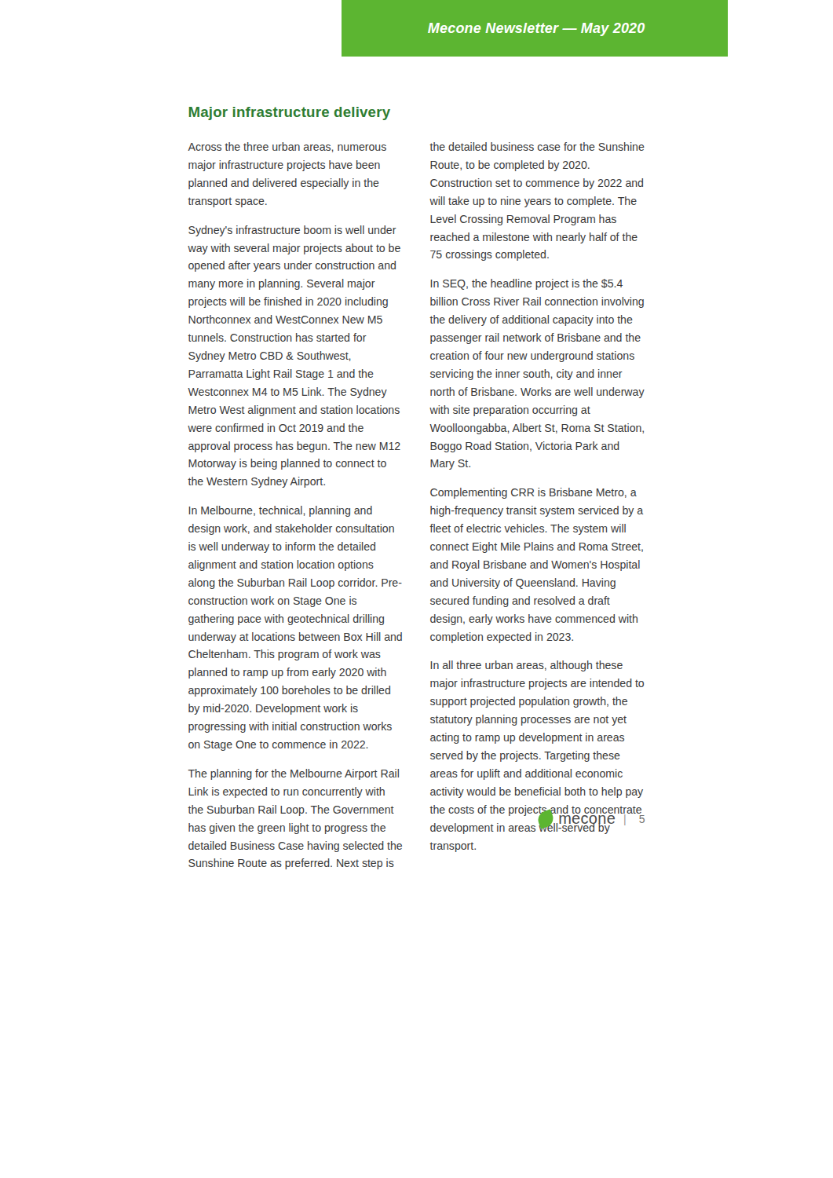Mecone Newsletter — May 2020
Major infrastructure delivery
Across the three urban areas, numerous major infrastructure projects have been planned and delivered especially in the transport space.
Sydney's infrastructure boom is well under way with several major projects about to be opened after years under construction and many more in planning. Several major projects will be finished in 2020 including Northconnex and WestConnex New M5 tunnels. Construction has started for Sydney Metro CBD & Southwest, Parramatta Light Rail Stage 1 and the Westconnex M4 to M5 Link. The Sydney Metro West alignment and station locations were confirmed in Oct 2019 and the approval process has begun. The new M12 Motorway is being planned to connect to the Western Sydney Airport.
In Melbourne, technical, planning and design work, and stakeholder consultation is well underway to inform the detailed alignment and station location options along the Suburban Rail Loop corridor. Pre-construction work on Stage One is gathering pace with geotechnical drilling underway at locations between Box Hill and Cheltenham. This program of work was planned to ramp up from early 2020 with approximately 100 boreholes to be drilled by mid-2020. Development work is progressing with initial construction works on Stage One to commence in 2022.
The planning for the Melbourne Airport Rail Link is expected to run concurrently with the Suburban Rail Loop. The Government has given the green light to progress the detailed Business Case having selected the Sunshine Route as preferred. Next step is the detailed business case for the Sunshine Route, to be completed by 2020. Construction set to commence by 2022 and will take up to nine years to complete. The Level Crossing Removal Program has reached a milestone with nearly half of the 75 crossings completed.
In SEQ, the headline project is the $5.4 billion Cross River Rail connection involving the delivery of additional capacity into the passenger rail network of Brisbane and the creation of four new underground stations servicing the inner south, city and inner north of Brisbane. Works are well underway with site preparation occurring at Woolloongabba, Albert St, Roma St Station, Boggo Road Station, Victoria Park and Mary St.
Complementing CRR is Brisbane Metro, a high-frequency transit system serviced by a fleet of electric vehicles. The system will connect Eight Mile Plains and Roma Street, and Royal Brisbane and Women's Hospital and University of Queensland. Having secured funding and resolved a draft design, early works have commenced with completion expected in 2023.
In all three urban areas, although these major infrastructure projects are intended to support projected population growth, the statutory planning processes are not yet acting to ramp up development in areas served by the projects. Targeting these areas for uplift and additional economic activity would be beneficial both to help pay the costs of the projects and to concentrate development in areas well-served by transport.
mecone | 5